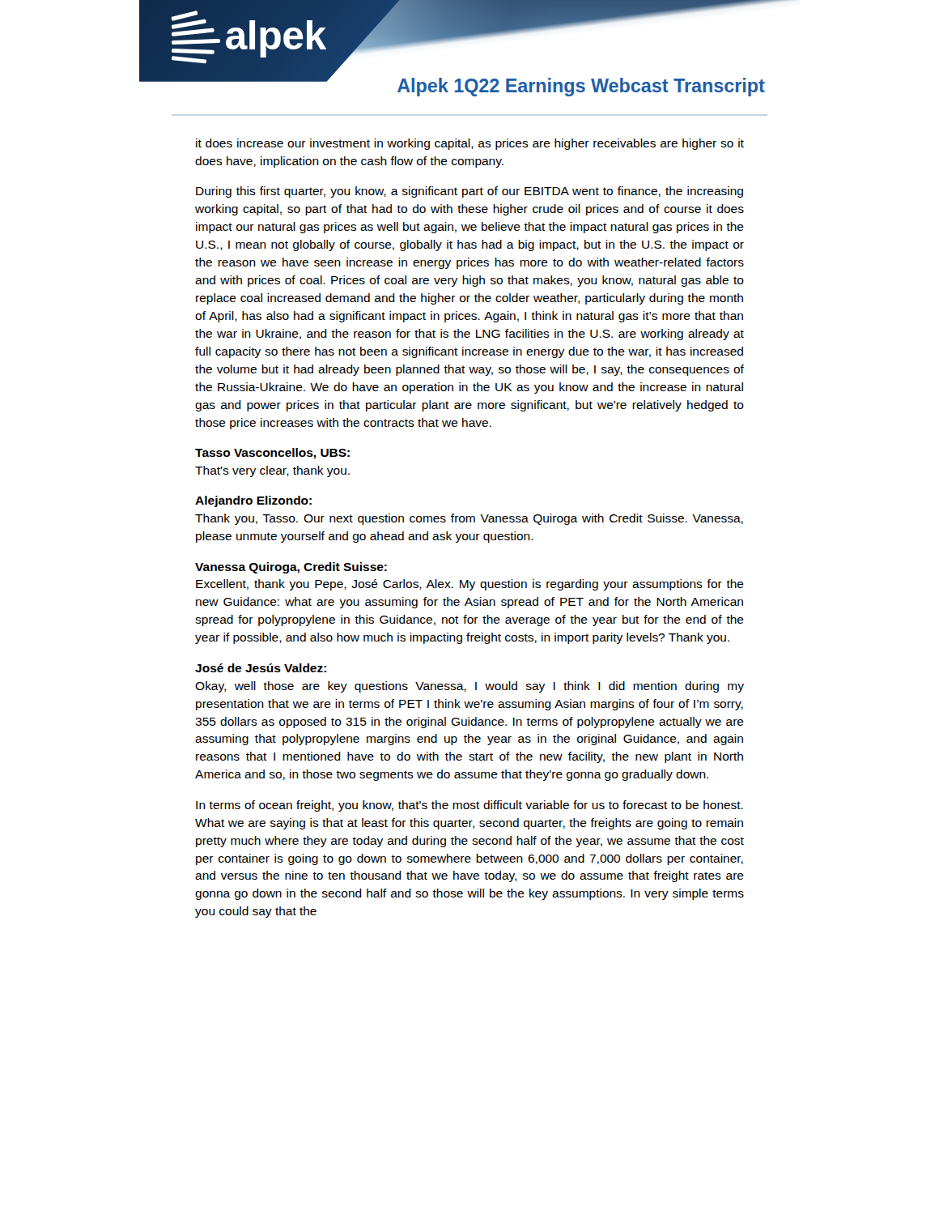alpek
Alpek 1Q22 Earnings Webcast Transcript
it does increase our investment in working capital, as prices are higher receivables are higher so it does have, implication on the cash flow of the company.
During this first quarter, you know, a significant part of our EBITDA went to finance, the increasing working capital, so part of that had to do with these higher crude oil prices and of course it does impact our natural gas prices as well but again, we believe that the impact natural gas prices in the U.S., I mean not globally of course, globally it has had a big impact, but in the U.S. the impact or the reason we have seen increase in energy prices has more to do with weather-related factors and with prices of coal. Prices of coal are very high so that makes, you know, natural gas able to replace coal increased demand and the higher or the colder weather, particularly during the month of April, has also had a significant impact in prices. Again, I think in natural gas it’s more that than the war in Ukraine, and the reason for that is the LNG facilities in the U.S. are working already at full capacity so there has not been a significant increase in energy due to the war, it has increased the volume but it had already been planned that way, so those will be, I say, the consequences of the Russia-Ukraine. We do have an operation in the UK as you know and the increase in natural gas and power prices in that particular plant are more significant, but we're relatively hedged to those price increases with the contracts that we have.
Tasso Vasconcellos, UBS:
That's very clear, thank you.
Alejandro Elizondo:
Thank you, Tasso. Our next question comes from Vanessa Quiroga with Credit Suisse. Vanessa, please unmute yourself and go ahead and ask your question.
Vanessa Quiroga, Credit Suisse:
Excellent, thank you Pepe, José Carlos, Alex. My question is regarding your assumptions for the new Guidance: what are you assuming for the Asian spread of PET and for the North American spread for polypropylene in this Guidance, not for the average of the year but for the end of the year if possible, and also how much is impacting freight costs, in import parity levels? Thank you.
José de Jesús Valdez:
Okay, well those are key questions Vanessa, I would say I think I did mention during my presentation that we are in terms of PET I think we're assuming Asian margins of four of I’m sorry, 355 dollars as opposed to 315 in the original Guidance. In terms of polypropylene actually we are assuming that polypropylene margins end up the year as in the original Guidance, and again reasons that I mentioned have to do with the start of the new facility, the new plant in North America and so, in those two segments we do assume that they're gonna go gradually down.
In terms of ocean freight, you know, that's the most difficult variable for us to forecast to be honest. What we are saying is that at least for this quarter, second quarter, the freights are going to remain pretty much where they are today and during the second half of the year, we assume that the cost per container is going to go down to somewhere between 6,000 and 7,000 dollars per container, and versus the nine to ten thousand that we have today, so we do assume that freight rates are gonna go down in the second half and so those will be the key assumptions. In very simple terms you could say that the